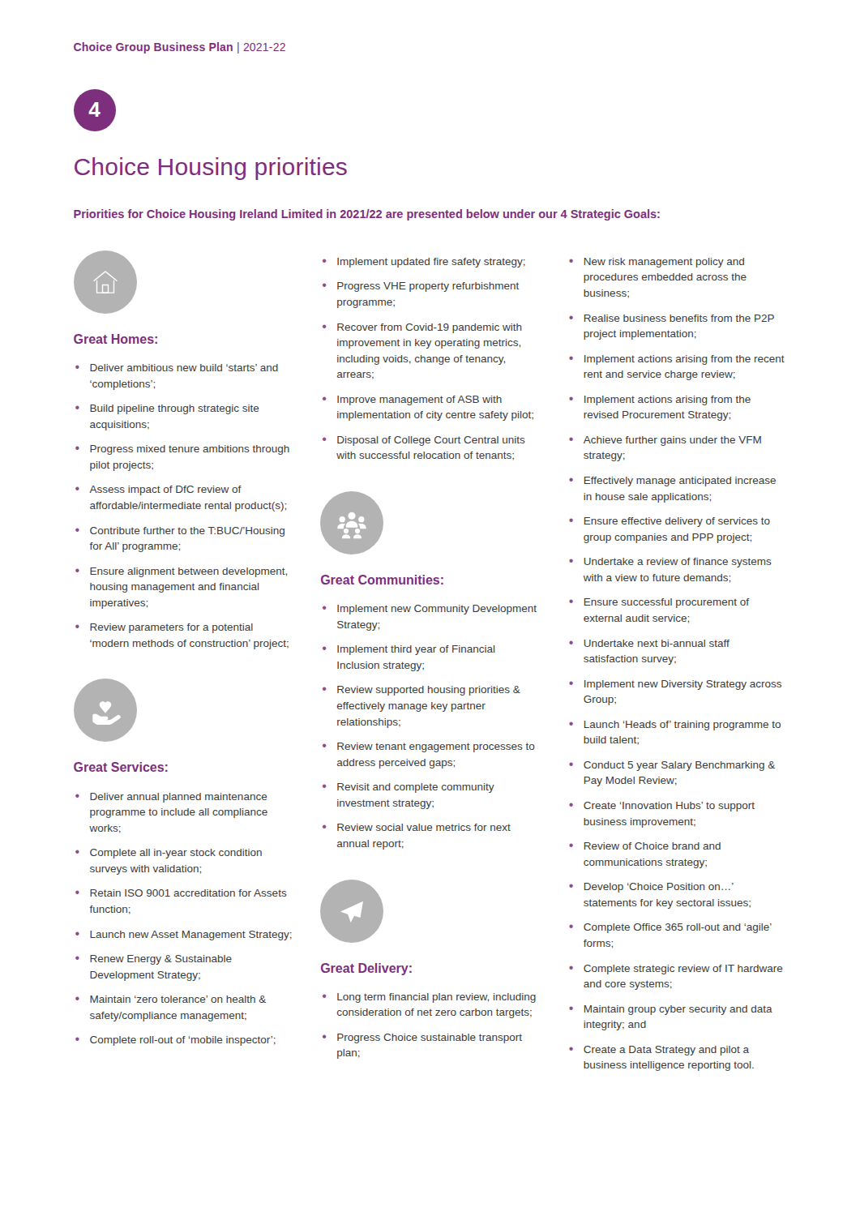Choice Group Business Plan | 2021-22
4
Choice Housing priorities
Priorities for Choice Housing Ireland Limited in 2021/22 are presented below under our 4 Strategic Goals:
Great Homes:
Deliver ambitious new build ‘starts’ and ‘completions’;
Build pipeline through strategic site acquisitions;
Progress mixed tenure ambitions through pilot projects;
Assess impact of DfC review of affordable/intermediate rental product(s);
Contribute further to the T:BUC/’Housing for All’ programme;
Ensure alignment between development, housing management and financial imperatives;
Review parameters for a potential ‘modern methods of construction’ project;
Great Services:
Deliver annual planned maintenance programme to include all compliance works;
Complete all in-year stock condition surveys with validation;
Retain ISO 9001 accreditation for Assets function;
Launch new Asset Management Strategy;
Renew Energy & Sustainable Development Strategy;
Maintain ‘zero tolerance’ on health & safety/compliance management;
Complete roll-out of ‘mobile inspector’;
Implement updated fire safety strategy;
Progress VHE property refurbishment programme;
Recover from Covid-19 pandemic with improvement in key operating metrics, including voids, change of tenancy, arrears;
Improve management of ASB with implementation of city centre safety pilot;
Disposal of College Court Central units with successful relocation of tenants;
Great Communities:
Implement new Community Development Strategy;
Implement third year of Financial Inclusion strategy;
Review supported housing priorities & effectively manage key partner relationships;
Review tenant engagement processes to address perceived gaps;
Revisit and complete community investment strategy;
Review social value metrics for next annual report;
Great Delivery:
Long term financial plan review, including consideration of net zero carbon targets;
Progress Choice sustainable transport plan;
New risk management policy and procedures embedded across the business;
Realise business benefits from the P2P project implementation;
Implement actions arising from the recent rent and service charge review;
Implement actions arising from the revised Procurement Strategy;
Achieve further gains under the VFM strategy;
Effectively manage anticipated increase in house sale applications;
Ensure effective delivery of services to group companies and PPP project;
Undertake a review of finance systems with a view to future demands;
Ensure successful procurement of external audit service;
Undertake next bi-annual staff satisfaction survey;
Implement new Diversity Strategy across Group;
Launch ‘Heads of’ training programme to build talent;
Conduct 5 year Salary Benchmarking & Pay Model Review;
Create ‘Innovation Hubs’ to support business improvement;
Review of Choice brand and communications strategy;
Develop ‘Choice Position on…’ statements for key sectoral issues;
Complete Office 365 roll-out and ‘agile’ forms;
Complete strategic review of IT hardware and core systems;
Maintain group cyber security and data integrity; and
Create a Data Strategy and pilot a business intelligence reporting tool.